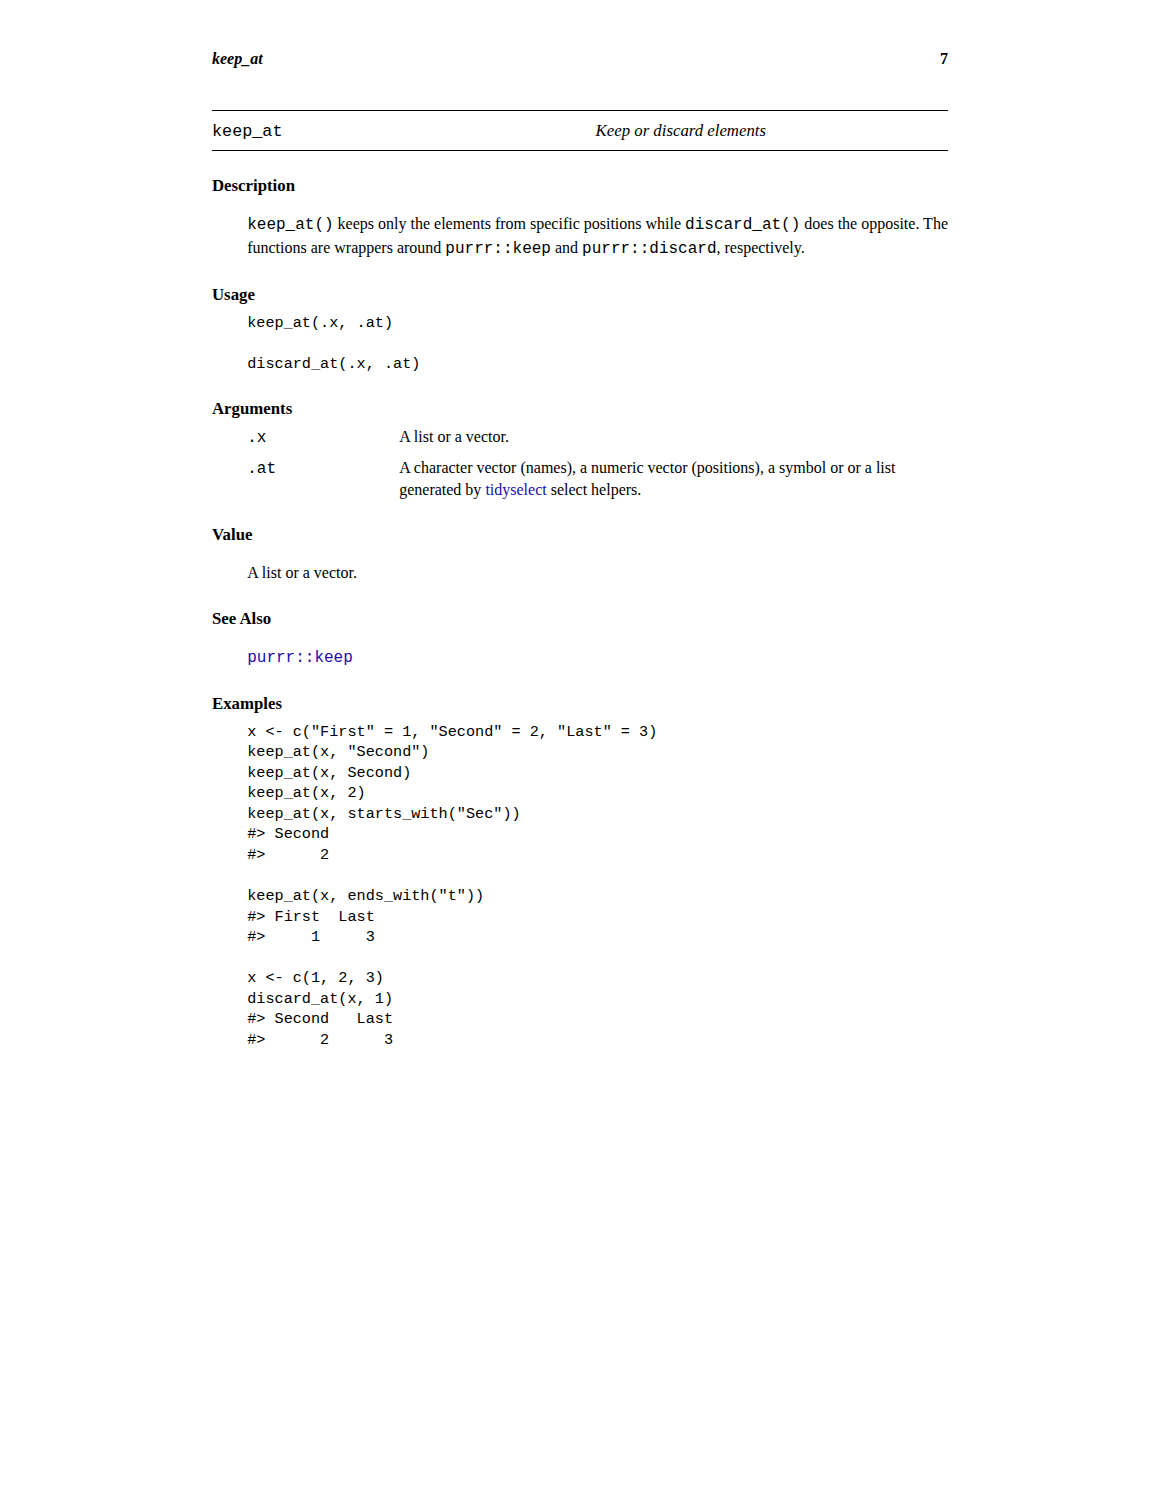keep_at 7
keep_at Keep or discard elements
Description
keep_at() keeps only the elements from specific positions while discard_at() does the opposite. The functions are wrappers around purrr::keep and purrr::discard, respectively.
Usage
keep_at(.x, .at)

discard_at(.x, .at)
Arguments
.x
A list or a vector.
.at
A character vector (names), a numeric vector (positions), a symbol or or a list generated by tidyselect select helpers.
Value
A list or a vector.
See Also
purrr::keep
Examples
x <- c("First" = 1, "Second" = 2, "Last" = 3)
keep_at(x, "Second")
keep_at(x, Second)
keep_at(x, 2)
keep_at(x, starts_with("Sec"))
#> Second
#>      2

keep_at(x, ends_with("t"))
#> First  Last
#>     1     3

x <- c(1, 2, 3)
discard_at(x, 1)
#> Second   Last
#>      2      3